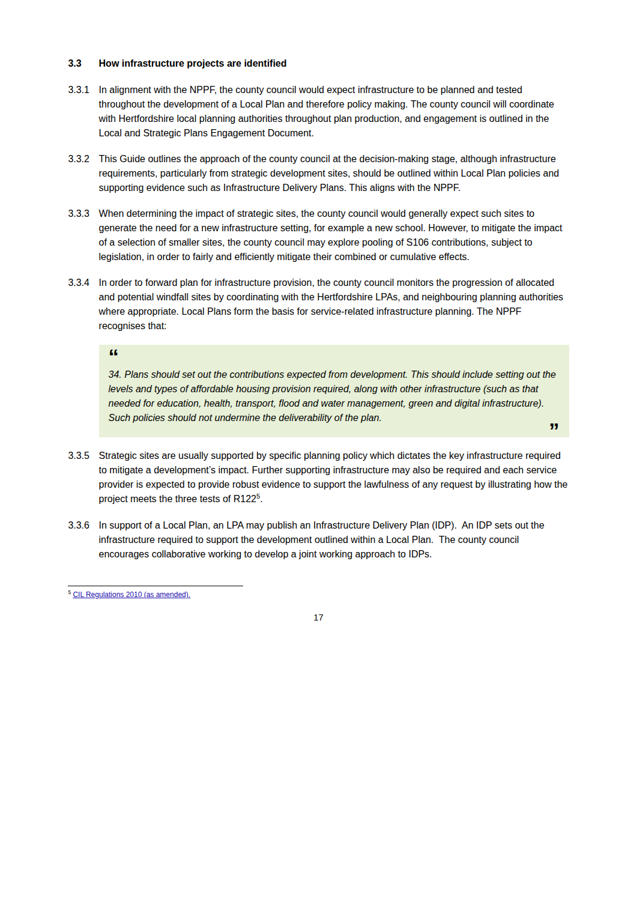3.3 How infrastructure projects are identified
3.3.1
In alignment with the NPPF, the county council would expect infrastructure to be planned and tested throughout the development of a Local Plan and therefore policy making. The county council will coordinate with Hertfordshire local planning authorities throughout plan production, and engagement is outlined in the Local and Strategic Plans Engagement Document.
3.3.2
This Guide outlines the approach of the county council at the decision-making stage, although infrastructure requirements, particularly from strategic development sites, should be outlined within Local Plan policies and supporting evidence such as Infrastructure Delivery Plans. This aligns with the NPPF.
3.3.3
When determining the impact of strategic sites, the county council would generally expect such sites to generate the need for a new infrastructure setting, for example a new school. However, to mitigate the impact of a selection of smaller sites, the county council may explore pooling of S106 contributions, subject to legislation, in order to fairly and efficiently mitigate their combined or cumulative effects.
3.3.4
In order to forward plan for infrastructure provision, the county council monitors the progression of allocated and potential windfall sites by coordinating with the Hertfordshire LPAs, and neighbouring planning authorities where appropriate. Local Plans form the basis for service-related infrastructure planning. The NPPF recognises that:
“
34. Plans should set out the contributions expected from development. This should include setting out the levels and types of affordable housing provision required, along with other infrastructure (such as that needed for education, health, transport, flood and water management, green and digital infrastructure). Such policies should not undermine the deliverability of the plan.
”
3.3.5
Strategic sites are usually supported by specific planning policy which dictates the key infrastructure required to mitigate a development’s impact. Further supporting infrastructure may also be required and each service provider is expected to provide robust evidence to support the lawfulness of any request by illustrating how the project meets the three tests of R1225.
3.3.6
In support of a Local Plan, an LPA may publish an Infrastructure Delivery Plan (IDP). An IDP sets out the infrastructure required to support the development outlined within a Local Plan. The county council encourages collaborative working to develop a joint working approach to IDPs.
5 CIL Regulations 2010 (as amended).
17